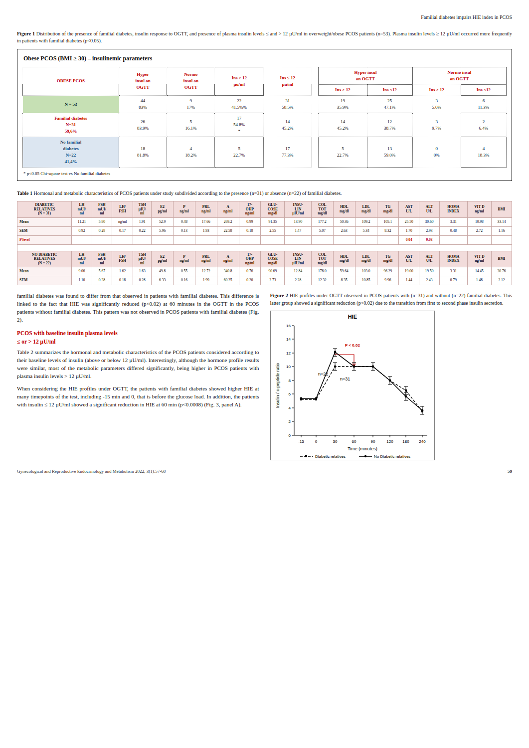Familial diabetes impairs HIE index in PCOS
Figure 1 Distribution of the presence of familial diabetes, insulin response to OGTT, and presence of plasma insulin levels ≤ and > 12 µU/ml in overweight/obese PCOS patients (n=53). Plasma insulin levels ≥ 12 µU/ml occurred more frequently in patients with familial diabetes (p<0.05).
Obese PCOS (BMI ≥ 30) – insulinemic parameters
| OBESE PCOS | Hyper insul on OGTT | Normo insul on OGTT | Ins > 12 µu/ml | Ins ≤ 12 µu/ml | | Hyper insul on OGTT | Normo insul on OGTT |
| Ins > 12 | Ins <12 | Ins > 12 | Ins <12 |
| N = 53 | 44 83% | 9 17% | 22 41.5%% | 31 58.5% | | 19 35.9% | 25 47.1% | 3 5.6% | 6 11.3% |
| Familial diabetes N=31 59,6% | 26 83.9% | 5 16.1% | 17 54.8% * | 14 45.2% | | 14 45.2% | 12 38.7% | 3 9.7% | 2 6.4% |
| No familial diabetes N=22 41,4% | 18 81.8% | 4 18.2% | 5 22.7% | 17 77.3% | | 5 22.7% | 13 59.0% | 0 0% | 4 18.3% |
* p<0.05 Chi-square test vs No familial diabetes
Table 1 Hormonal and metabolic characteristics of PCOS patients under study subdivided according to the presence (n=31) or absence (n=22) of familial diabetes.
| DIABETIC RELATIVES (N = 31) | LH mUI/ ml | FSH mUI/ ml | LH/ FSH | TSH µIU/ ml | E2 pg/ml | P ng/ml | PRL ng/ml | A ng/ml | 17- OHP ng/ml | GLU- COSE mg/dl | INSU- LIN µIU/ml | COL TOT mg/dl | HDL mg/dl | LDL mg/dl | TG mg/dl | AST U/L | ALT U/L | HOMA INDEX | VIT D ng/ml | BMI |
| --- | --- | --- | --- | --- | --- | --- | --- | --- | --- | --- | --- | --- | --- | --- | --- | --- | --- | --- | --- | --- |
| Mean | 11.21 | 5.80 | ng/ml | 1.91 | 52.9 | 0.48 | 17.66 | 269.2 | 0.99 | 91.35 | 13.90 | 177.2 | 50.36 | 109.2 | 105.1 | 25.50 | 30.60 | 3.31 | 10.98 | 33.14 |
| SEM | 0.92 | 0.28 | 0.17 | 0.22 | 5.96 | 0.13 | 1.93 | 22.58 | 0.18 | 2.55 | 1.47 | 5.07 | 2.63 | 5.34 | 8.32 | 1.70 | 2.93 | 0.48 | 2.72 | 1.16 |
| P level | | | | | | | | | | | | | | | | 0.04 | 0.03 | | | |
| NO DIABETIC RELATIVES (N = 22) | LH mUI/ ml | FSH mUI/ ml | LH/ FSH | TSH µIU/ ml | E2 pg/ml | P ng/ml | PRL ng/ml | A ng/ml | 17- OHP ng/ml | GLU- COSE mg/dl | INSU- LIN µIU/ml | COL TOT mg/dl | HDL mg/dl | LDL mg/dl | TG mg/dl | AST U/L | ALT U/L | HOMA INDEX | VIT D ng/ml | BMI |
| Mean | 9.06 | 5.67 | 1.62 | 1.63 | 49.8 | 0.55 | 12.72 | 340.8 | 0.76 | 90.69 | 12.84 | 178.0 | 59.64 | 103.0 | 96.29 | 19.00 | 19.50 | 3.31 | 14.45 | 30.76 |
| SEM | 1.10 | 0.38 | 0.18 | 0.28 | 6.33 | 0.16 | 1.99 | 60.25 | 0.20 | 2.73 | 2.28 | 12.32 | 8.35 | 10.85 | 9.96 | 1.44 | 2.43 | 0.79 | 1.48 | 2.12 |
familial diabetes was found to differ from that observed in patients with familial diabetes. This difference is linked to the fact that HIE was significantly reduced (p<0.02) at 60 minutes in the OGTT in the PCOS patients without familial diabetes. This pattern was not observed in PCOS patients with familial diabetes (Fig. 2).
PCOS with baseline insulin plasma levels
≤ or > 12 µU/ml
Table 2 summarizes the hormonal and metabolic characteristics of the PCOS patients considered according to their baseline levels of insulin (above or below 12 µU/ml). Interestingly, although the hormone profile results were similar, most of the metabolic parameters differed significantly, being higher in PCOS patients with plasma insulin levels > 12 µU/ml.
When considering the HIE profiles under OGTT, the patients with familial diabetes showed higher HIE at many timepoints of the test, including -15 min and 0, that is before the glucose load. In addition, the patients with insulin ≤ 12 µU/ml showed a significant reduction in HIE at 60 min (p<0.0008) (Fig. 3, panel A).
Figure 2 HIE profiles under OGTT observed in PCOS patients with (n=31) and without (n=22) familial diabetes. This latter group showed a significant reduction (p<0.02) due to the transition from first to second phase insulin secretion.
HIE 0 2 4 6 8 10 12 14 16 -15 0 30 60 90 120 180 240 Time (minutes) Insulin / c-peptide ratio P < 0.02 n=22 n=31 Diabetic relatives No Diabetic relatives
Gynecological and Reproductive Endocrinology and Metabolism 2022; 3(1):57-68
59